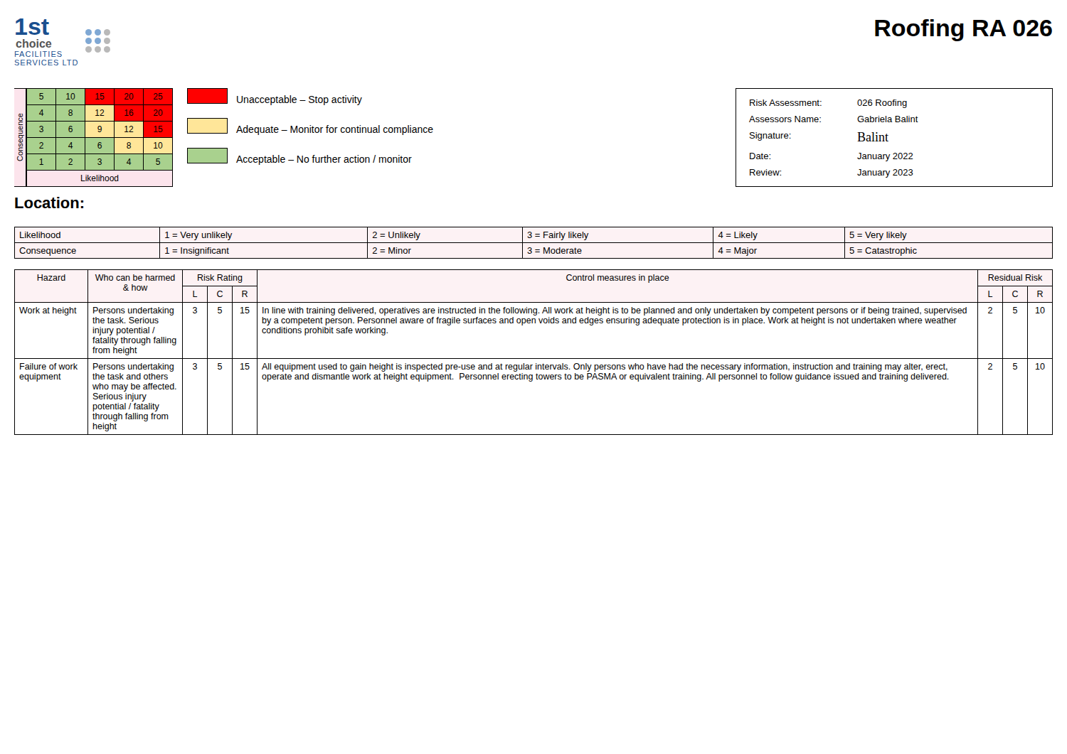1stchoice
FACILITIES
SERVICES LTD
Roofing RA 026
Consequence
| 5 | 10 | 15 | 20 | 25 |
| 4 | 8 | 12 | 16 | 20 |
| 3 | 6 | 9 | 12 | 15 |
| 2 | 4 | 6 | 8 | 10 |
| 1 | 2 | 3 | 4 | 5 |
| Likelihood |
Unacceptable – Stop activity
Adequate – Monitor for continual compliance
Acceptable – No further action / monitor
| Risk Assessment: | 026 Roofing |
| Assessors Name: | Gabriela Balint |
| Signature: | Balint |
| Date: | January 2022 |
| Review: | January 2023 |
Location:
| Likelihood | 1 = Very unlikely | 2 = Unlikely | 3 = Fairly likely | 4 = Likely | 5 = Very likely |
| Consequence | 1 = Insignificant | 2 = Minor | 3 = Moderate | 4 = Major | 5 = Catastrophic |
| Hazard | Who can be harmed & how | Risk Rating | Control measures in place | Residual Risk |
| --- | --- | --- | --- | --- |
| L | C | R | L | C | R |
| Work at height | Persons undertaking the task. Serious injury potential / fatality through falling from height | 3 | 5 | 15 | In line with training delivered, operatives are instructed in the following. All work at height is to be planned and only undertaken by competent persons or if being trained, supervised by a competent person. Personnel aware of fragile surfaces and open voids and edges ensuring adequate protection is in place. Work at height is not undertaken where weather conditions prohibit safe working. | 2 | 5 | 10 |
| Failure of work equipment | Persons undertaking the task and others who may be affected. Serious injury potential / fatality through falling from height | 3 | 5 | 15 | All equipment used to gain height is inspected pre-use and at regular intervals. Only persons who have had the necessary information, instruction and training may alter, erect, operate and dismantle work at height equipment. Personnel erecting towers to be PASMA or equivalent training. All personnel to follow guidance issued and training delivered. | 2 | 5 | 10 |